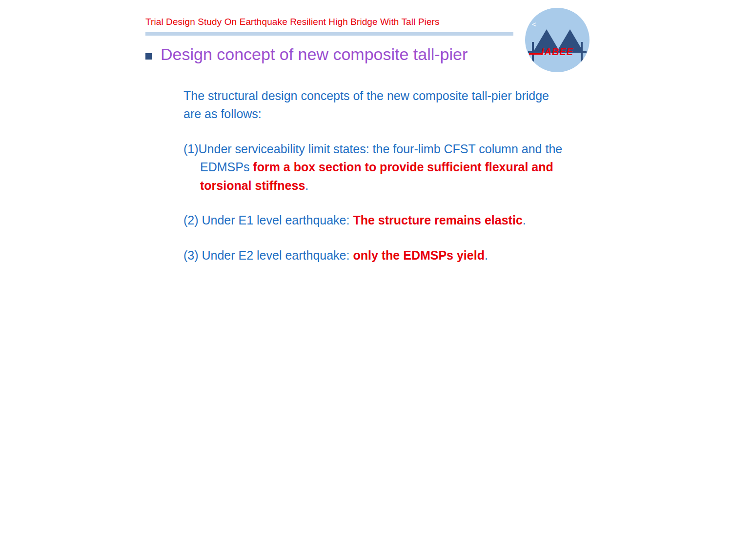Trial Design Study On Earthquake Resilient High Bridge With Tall Piers
<
IABEE
Design concept of new composite tall-pier
The structural design concepts of the new composite tall-pier bridge are as follows:
(1)Under serviceability limit states: the four-limb CFST column and the EDMSPs form a box section to provide sufficient flexural and torsional stiffness.
(2) Under E1 level earthquake: The structure remains elastic.
(3) Under E2 level earthquake: only the EDMSPs yield.